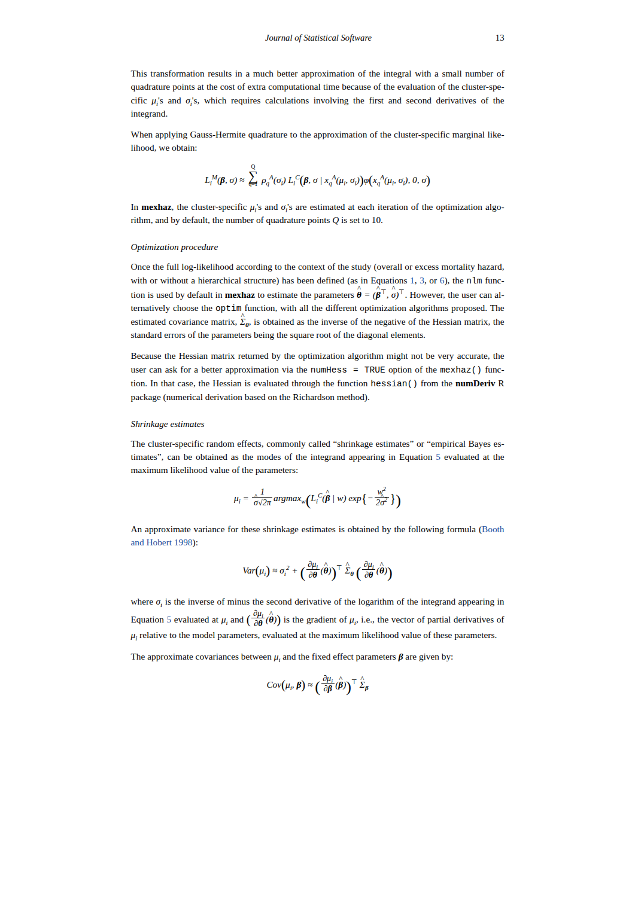Journal of Statistical Software 13
This transformation results in a much better approximation of the integral with a small number of quadrature points at the cost of extra computational time because of the evaluation of the cluster-specific μi's and σi's, which requires calculations involving the first and second derivatives of the integrand.
When applying Gauss-Hermite quadrature to the approximation of the cluster-specific marginal likelihood, we obtain:
LiM(β, σ) ≈ Q∑q=1 ρqA(σi) LiC(β, σ | xqA(μi, σi)) φ(xqA(μi, σi), 0, σ)
In mexhaz, the cluster-specific μi's and σi's are estimated at each iteration of the optimization algorithm, and by default, the number of quadrature points Q is set to 10.
Optimization procedure
Once the full log-likelihood according to the context of the study (overall or excess mortality hazard, with or without a hierarchical structure) has been defined (as in Equations 1, 3, or 6), the nlm function is used by default in mexhaz to estimate the parameters ^θ = (^β⊤, ^σ)⊤. However, the user can alternatively choose the optim function, with all the different optimization algorithms proposed. The estimated covariance matrix, ^Σθ, is obtained as the inverse of the negative of the Hessian matrix, the standard errors of the parameters being the square root of the diagonal elements.
Because the Hessian matrix returned by the optimization algorithm might not be very accurate, the user can ask for a better approximation via the numHess = TRUE option of the mexhaz() function. In that case, the Hessian is evaluated through the function hessian() from the numDeriv R package (numerical derivation based on the Richardson method).
Shrinkage estimates
The cluster-specific random effects, commonly called “shrinkage estimates” or “empirical Bayes estimates”, can be obtained as the modes of the integrand appearing in Equation 5 evaluated at the maximum likelihood value of the parameters:
μi = 1^σ√2πargmaxw(LiC(^β | w) exp{−w22^σ2})
An approximate variance for these shrinkage estimates is obtained by the following formula (Booth and Hobert 1998):
Var(μi) ≈ σi2 + (∂μi∂θ(^θ))⊤ ^Σθ (∂μi∂θ(^θ))
where σi is the inverse of minus the second derivative of the logarithm of the integrand appearing in Equation 5 evaluated at μi and (∂μi∂θ(^θ)) is the gradient of μi, i.e., the vector of partial derivatives of μi relative to the model parameters, evaluated at the maximum likelihood value of these parameters.
The approximate covariances between μi and the fixed effect parameters β are given by:
Cov(μi, β) ≈ (∂μi∂β(^β))⊤ ^Σβ